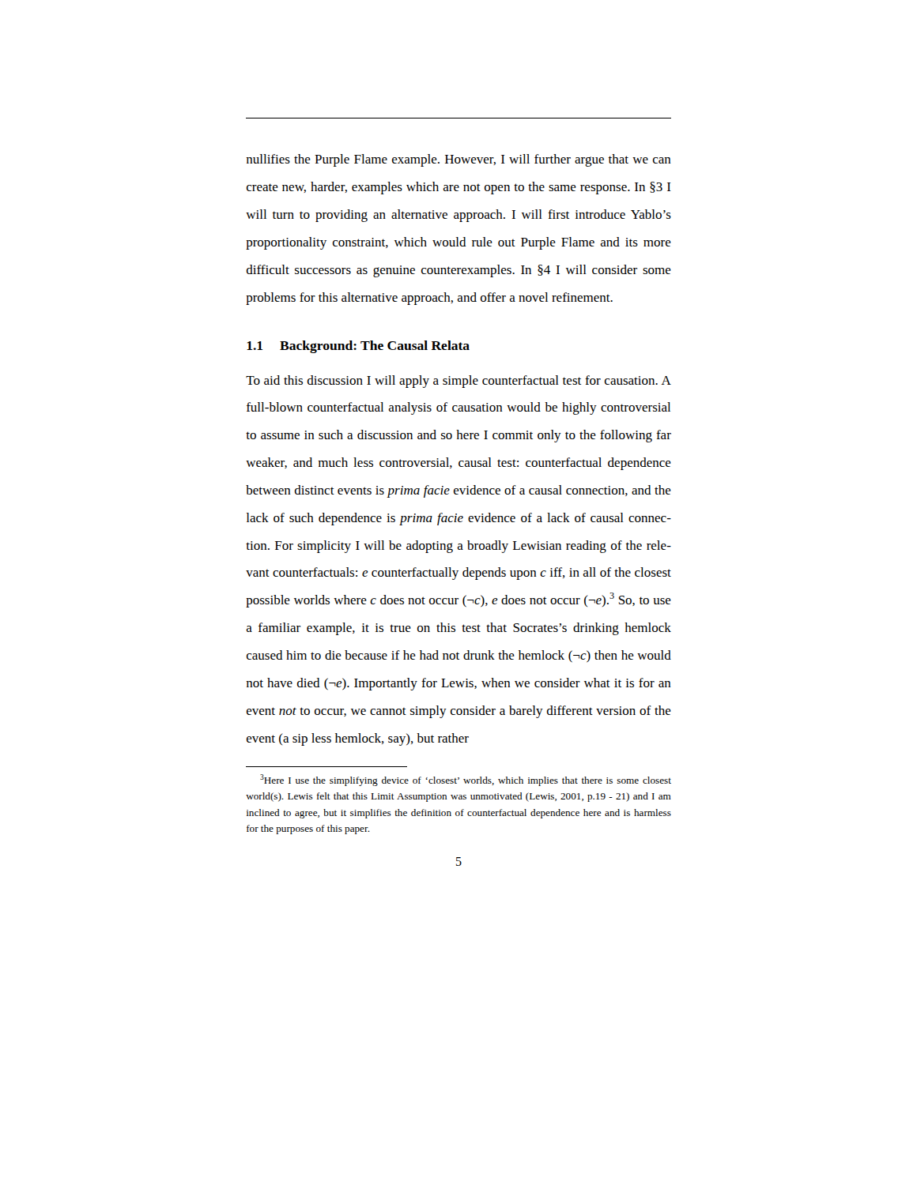nullifies the Purple Flame example. However, I will further argue that we can create new, harder, examples which are not open to the same response. In §3 I will turn to providing an alternative approach. I will first introduce Yablo’s proportionality constraint, which would rule out Purple Flame and its more difficult successors as genuine counterexamples. In §4 I will consider some problems for this alternative approach, and offer a novel refinement.
1.1 Background: The Causal Relata
To aid this discussion I will apply a simple counterfactual test for causation. A full-blown counterfactual analysis of causation would be highly controversial to assume in such a discussion and so here I commit only to the following far weaker, and much less controversial, causal test: counterfactual dependence between distinct events is prima facie evidence of a causal connection, and the lack of such dependence is prima facie evidence of a lack of causal connection. For simplicity I will be adopting a broadly Lewisian reading of the relevant counterfactuals: e counterfactually depends upon c iff, in all of the closest possible worlds where c does not occur (¬c), e does not occur (¬e).3 So, to use a familiar example, it is true on this test that Socrates’s drinking hemlock caused him to die because if he had not drunk the hemlock (¬c) then he would not have died (¬e). Importantly for Lewis, when we consider what it is for an event not to occur, we cannot simply consider a barely different version of the event (a sip less hemlock, say), but rather
3Here I use the simplifying device of ‘closest’ worlds, which implies that there is some closest world(s). Lewis felt that this Limit Assumption was unmotivated (Lewis, 2001, p.19 - 21) and I am inclined to agree, but it simplifies the definition of counterfactual dependence here and is harmless for the purposes of this paper.
5